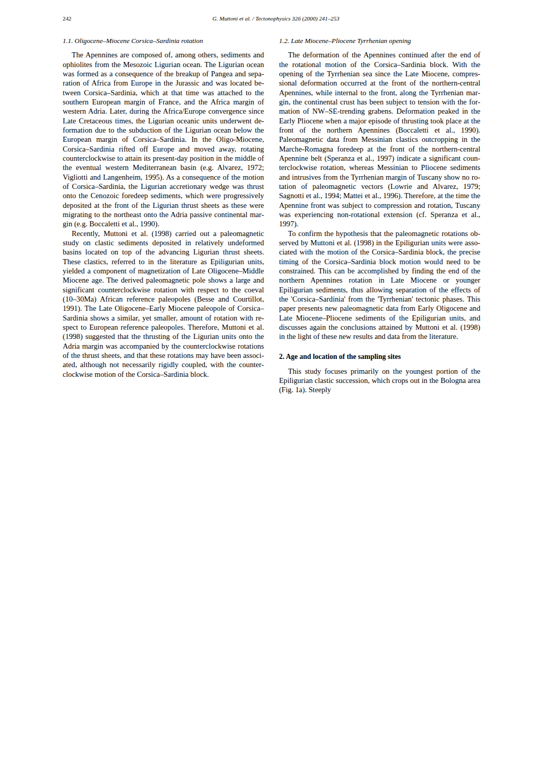242 G. Muttoni et al. / Tectonophysics 326 (2000) 241–253
1.1. Oligocene–Miocene Corsica–Sardinia rotation
The Apennines are composed of, among others, sediments and ophiolites from the Mesozoic Ligurian ocean. The Ligurian ocean was formed as a consequence of the breakup of Pangea and separation of Africa from Europe in the Jurassic and was located between Corsica–Sardinia, which at that time was attached to the southern European margin of France, and the Africa margin of western Adria. Later, during the Africa/Europe convergence since Late Cretaceous times, the Ligurian oceanic units underwent deformation due to the subduction of the Ligurian ocean below the European margin of Corsica–Sardinia. In the Oligo-Miocene, Corsica–Sardinia rifted off Europe and moved away, rotating counterclockwise to attain its present-day position in the middle of the eventual western Mediterranean basin (e.g. Alvarez, 1972; Vigliotti and Langenheim, 1995). As a consequence of the motion of Corsica–Sardinia, the Ligurian accretionary wedge was thrust onto the Cenozoic foredeep sediments, which were progressively deposited at the front of the Ligurian thrust sheets as these were migrating to the northeast onto the Adria passive continental margin (e.g. Boccaletti et al., 1990).
Recently, Muttoni et al. (1998) carried out a paleomagnetic study on clastic sediments deposited in relatively undeformed basins located on top of the advancing Ligurian thrust sheets. These clastics, referred to in the literature as Epiligurian units, yielded a component of magnetization of Late Oligocene–Middle Miocene age. The derived paleomagnetic pole shows a large and significant counterclockwise rotation with respect to the coeval (10–30Ma) African reference paleopoles (Besse and Courtillot, 1991). The Late Oligocene–Early Miocene paleopole of Corsica–Sardinia shows a similar, yet smaller, amount of rotation with respect to European reference paleopoles. Therefore, Muttoni et al. (1998) suggested that the thrusting of the Ligurian units onto the Adria margin was accompanied by the counterclockwise rotations of the thrust sheets, and that these rotations may have been associated, although not necessarily rigidly coupled, with the counterclockwise motion of the Corsica–Sardinia block.
1.2. Late Miocene–Pliocene Tyrrhenian opening
The deformation of the Apennines continued after the end of the rotational motion of the Corsica–Sardinia block. With the opening of the Tyrrhenian sea since the Late Miocene, compressional deformation occurred at the front of the northern-central Apennines, while internal to the front, along the Tyrrhenian margin, the continental crust has been subject to tension with the formation of NW–SE-trending grabens. Deformation peaked in the Early Pliocene when a major episode of thrusting took place at the front of the northern Apennines (Boccaletti et al., 1990). Paleomagnetic data from Messinian clastics outcropping in the Marche-Romagna foredeep at the front of the northern-central Apennine belt (Speranza et al., 1997) indicate a significant counterclockwise rotation, whereas Messinian to Pliocene sediments and intrusives from the Tyrrhenian margin of Tuscany show no rotation of paleomagnetic vectors (Lowrie and Alvarez, 1979; Sagnotti et al., 1994; Mattei et al., 1996). Therefore, at the time the Apennine front was subject to compression and rotation, Tuscany was experiencing non-rotational extension (cf. Speranza et al., 1997).
To confirm the hypothesis that the paleomagnetic rotations observed by Muttoni et al. (1998) in the Epiligurian units were associated with the motion of the Corsica–Sardinia block, the precise timing of the Corsica–Sardinia block motion would need to be constrained. This can be accomplished by finding the end of the northern Apennines rotation in Late Miocene or younger Epiligurian sediments, thus allowing separation of the effects of the 'Corsica–Sardinia' from the 'Tyrrhenian' tectonic phases. This paper presents new paleomagnetic data from Early Oligocene and Late Miocene–Pliocene sediments of the Epiligurian units, and discusses again the conclusions attained by Muttoni et al. (1998) in the light of these new results and data from the literature.
2. Age and location of the sampling sites
This study focuses primarily on the youngest portion of the Epiligurian clastic succession, which crops out in the Bologna area (Fig. 1a). Steeply